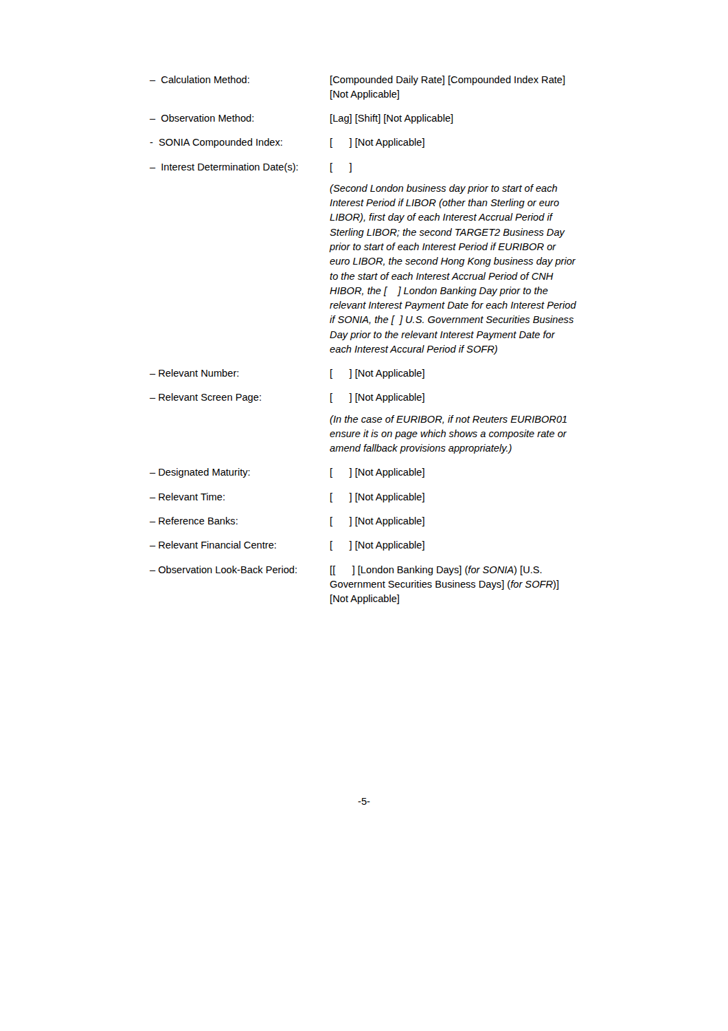| – Calculation Method: | [Compounded Daily Rate] [Compounded Index Rate] [Not Applicable] |
| – Observation Method: | [Lag] [Shift] [Not Applicable] |
| - SONIA Compounded Index: | [ ] [Not Applicable] |
| – Interest Determination Date(s): | [ ] (Second London business day prior to start of each Interest Period if LIBOR (other than Sterling or euro LIBOR), first day of each Interest Accrual Period if Sterling LIBOR; the second TARGET2 Business Day prior to start of each Interest Period if EURIBOR or euro LIBOR, the second Hong Kong business day prior to the start of each Interest Accrual Period of CNH HIBOR, the [ ] London Banking Day prior to the relevant Interest Payment Date for each Interest Period if SONIA, the [ ] U.S. Government Securities Business Day prior to the relevant Interest Payment Date for each Interest Accural Period if SOFR) |
| – Relevant Number: | [ ] [Not Applicable] |
| – Relevant Screen Page: | [ ] [Not Applicable] (In the case of EURIBOR, if not Reuters EURIBOR01 ensure it is on page which shows a composite rate or amend fallback provisions appropriately.) |
| – Designated Maturity: | [ ] [Not Applicable] |
| – Relevant Time: | [ ] [Not Applicable] |
| – Reference Banks: | [ ] [Not Applicable] |
| – Relevant Financial Centre: | [ ] [Not Applicable] |
| – Observation Look-Back Period: | [[ ] [London Banking Days] ( for SONIA ) [U.S. Government Securities Business Days] ( for SOFR )] [Not Applicable] |
-5-